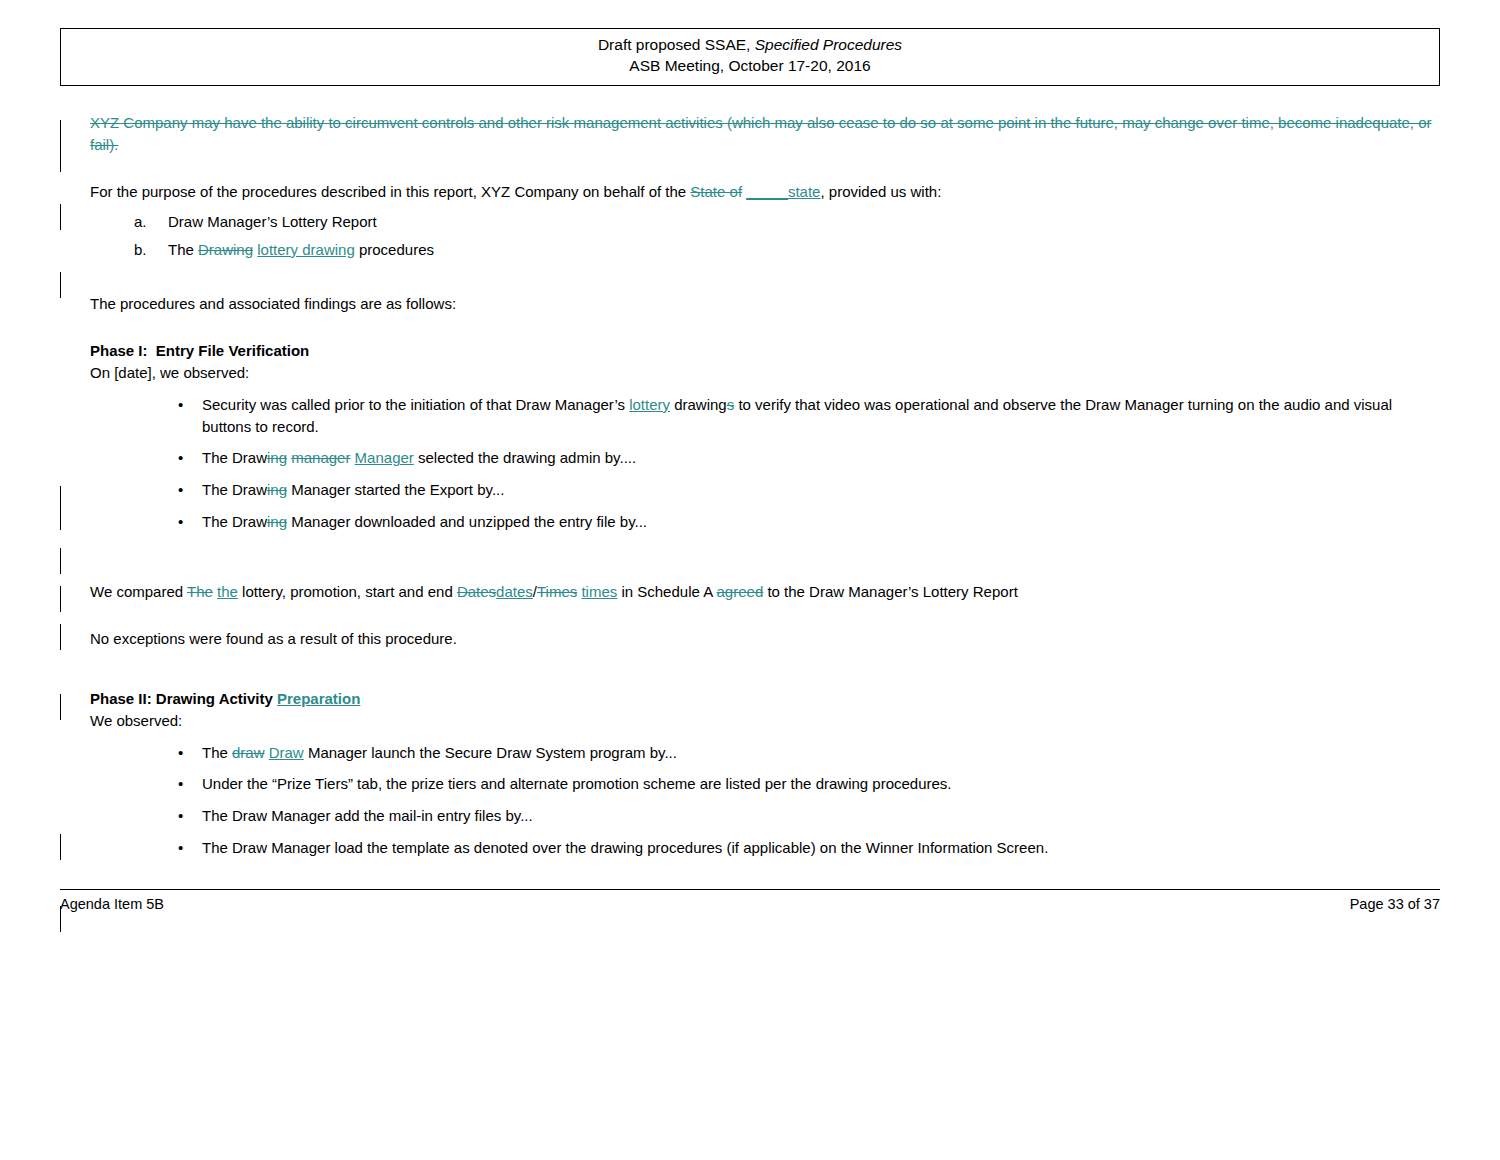Draft proposed SSAE, Specified Procedures
ASB Meeting, October 17-20, 2016
XYZ Company may have the ability to circumvent controls and other risk management activities (which may also cease to do so at some point in the future, may change over time, become inadequate, or fail).
For the purpose of the procedures described in this report, XYZ Company on behalf of the State of _____state, provided us with:
a. Draw Manager’s Lottery Report
b. The Drawing lottery drawing procedures
The procedures and associated findings are as follows:
Phase I: Entry File Verification
On [date], we observed:
Security was called prior to the initiation of that Draw Manager’s lottery drawings to verify that video was operational and observe the Draw Manager turning on the audio and visual buttons to record.
The Drawing manager Manager selected the drawing admin by....
The Drawing Manager started the Export by...
The Drawing Manager downloaded and unzipped the entry file by...
We compared The the lottery, promotion, start and end Dates dates/Times times in Schedule A agreed to the Draw Manager’s Lottery Report
No exceptions were found as a result of this procedure.
Phase II: Drawing Activity Preparation
We observed:
The draw Draw Manager launch the Secure Draw System program by...
Under the “Prize Tiers” tab, the prize tiers and alternate promotion scheme are listed per the drawing procedures.
The Draw Manager add the mail-in entry files by...
The Draw Manager load the template as denoted over the drawing procedures (if applicable) on the Winner Information Screen.
Agenda Item 5B Page 33 of 37